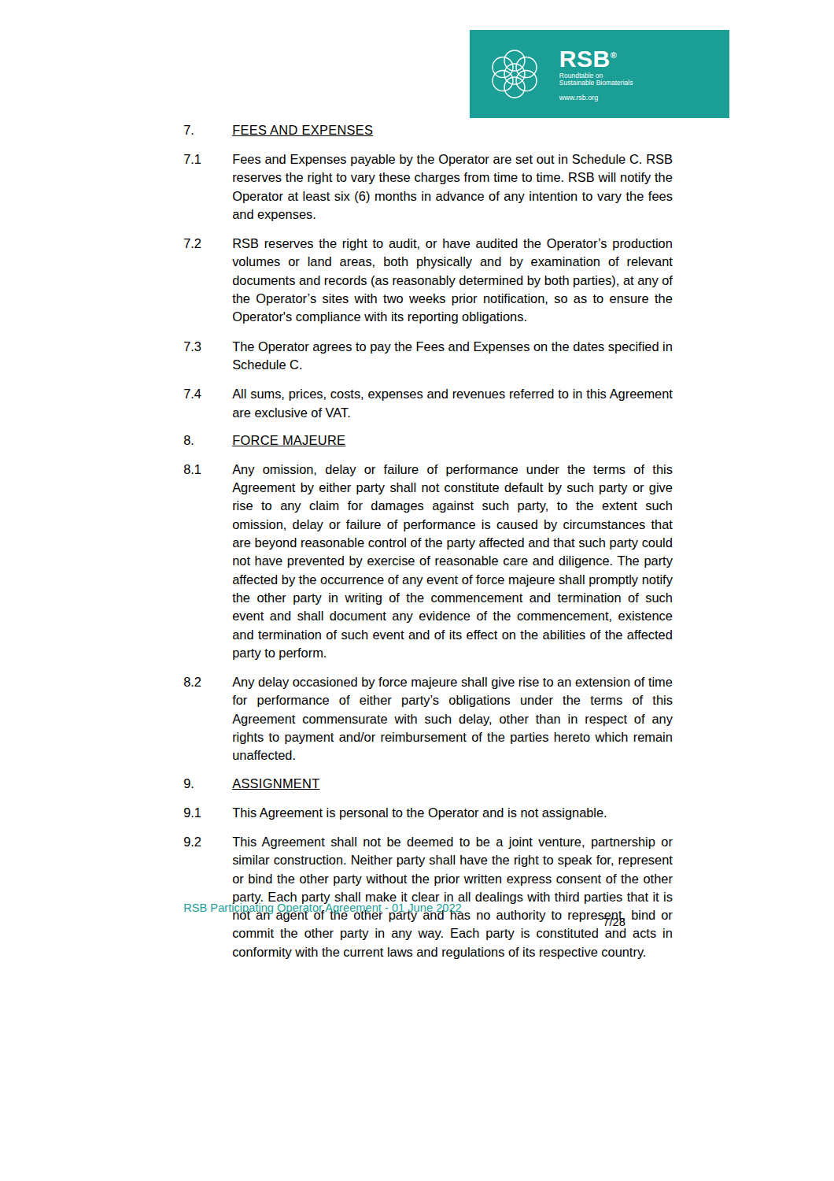RSB®
Roundtable on
Sustainable Biomaterials
www.rsb.org
7.
FEES AND EXPENSES
7.1
Fees and Expenses payable by the Operator are set out in Schedule C. RSB reserves the right to vary these charges from time to time. RSB will notify the Operator at least six (6) months in advance of any intention to vary the fees and expenses.
7.2
RSB reserves the right to audit, or have audited the Operator’s production volumes or land areas, both physically and by examination of relevant documents and records (as reasonably determined by both parties), at any of the Operator’s sites with two weeks prior notification, so as to ensure the Operator's compliance with its reporting obligations.
7.3
The Operator agrees to pay the Fees and Expenses on the dates specified in Schedule C.
7.4
All sums, prices, costs, expenses and revenues referred to in this Agreement are exclusive of VAT.
8.
FORCE MAJEURE
8.1
Any omission, delay or failure of performance under the terms of this Agreement by either party shall not constitute default by such party or give rise to any claim for damages against such party, to the extent such omission, delay or failure of performance is caused by circumstances that are beyond reasonable control of the party affected and that such party could not have prevented by exercise of reasonable care and diligence. The party affected by the occurrence of any event of force majeure shall promptly notify the other party in writing of the commencement and termination of such event and shall document any evidence of the commencement, existence and termination of such event and of its effect on the abilities of the affected party to perform.
8.2
Any delay occasioned by force majeure shall give rise to an extension of time for performance of either party’s obligations under the terms of this Agreement commensurate with such delay, other than in respect of any rights to payment and/or reimbursement of the parties hereto which remain unaffected.
9.
ASSIGNMENT
9.1
This Agreement is personal to the Operator and is not assignable.
9.2
This Agreement shall not be deemed to be a joint venture, partnership or similar construction. Neither party shall have the right to speak for, represent or bind the other party without the prior written express consent of the other party. Each party shall make it clear in all dealings with third parties that it is not an agent of the other party and has no authority to represent, bind or commit the other party in any way. Each party is constituted and acts in conformity with the current laws and regulations of its respective country.
RSB Participating Operator Agreement - 01 June 2022
7/28